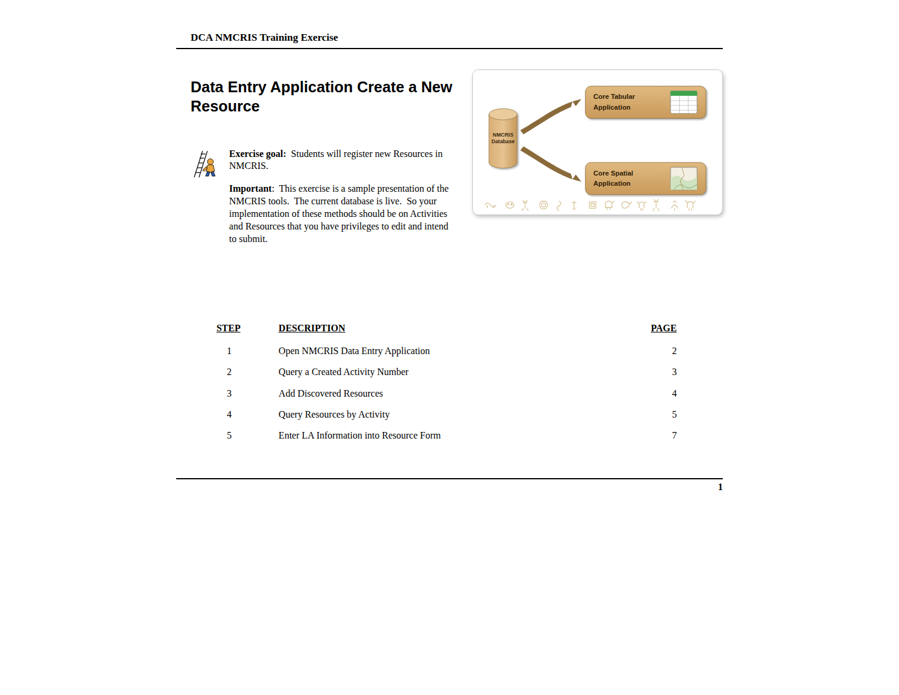DCA NMCRIS Training Exercise
Data Entry Application Create a New Resource
Exercise goal: Students will register new Resources in NMCRIS.
Important: This exercise is a sample presentation of the NMCRIS tools. The current database is live. So your implementation of these methods should be on Activities and Resources that you have privileges to edit and intend to submit.
NMCRIS Database Core Tabular Application Core Spatial Application
| STEP | DESCRIPTION | PAGE |
| --- | --- | --- |
| 1 | Open NMCRIS Data Entry Application | 2 |
| 2 | Query a Created Activity Number | 3 |
| 3 | Add Discovered Resources | 4 |
| 4 | Query Resources by Activity | 5 |
| 5 | Enter LA Information into Resource Form | 7 |
1